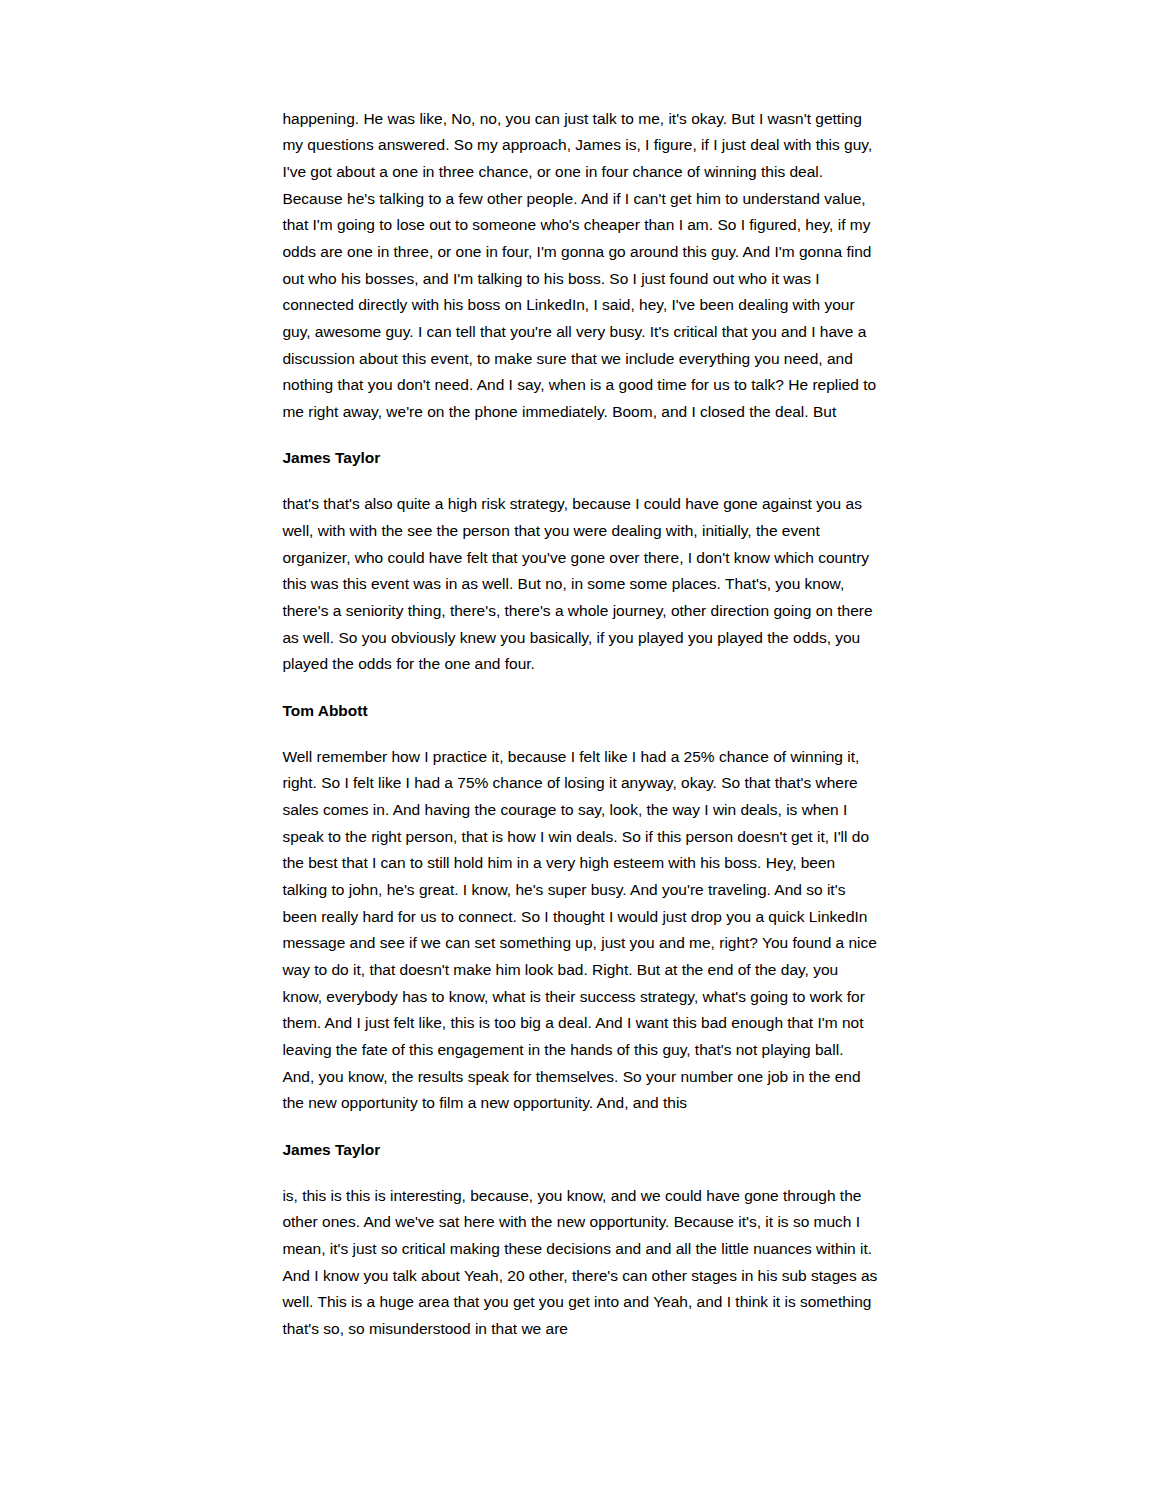happening. He was like, No, no, you can just talk to me, it's okay. But I wasn't getting my questions answered. So my approach, James is, I figure, if I just deal with this guy, I've got about a one in three chance, or one in four chance of winning this deal. Because he's talking to a few other people. And if I can't get him to understand value, that I'm going to lose out to someone who's cheaper than I am. So I figured, hey, if my odds are one in three, or one in four, I'm gonna go around this guy. And I'm gonna find out who his bosses, and I'm talking to his boss. So I just found out who it was I connected directly with his boss on LinkedIn, I said, hey, I've been dealing with your guy, awesome guy. I can tell that you're all very busy. It's critical that you and I have a discussion about this event, to make sure that we include everything you need, and nothing that you don't need. And I say, when is a good time for us to talk? He replied to me right away, we're on the phone immediately. Boom, and I closed the deal. But
James Taylor
that's that's also quite a high risk strategy, because I could have gone against you as well, with with the see the person that you were dealing with, initially, the event organizer, who could have felt that you've gone over there, I don't know which country this was this event was in as well. But no, in some some places. That's, you know, there's a seniority thing, there's, there's a whole journey, other direction going on there as well. So you obviously knew you basically, if you played you played the odds, you played the odds for the one and four.
Tom Abbott
Well remember how I practice it, because I felt like I had a 25% chance of winning it, right. So I felt like I had a 75% chance of losing it anyway, okay. So that that's where sales comes in. And having the courage to say, look, the way I win deals, is when I speak to the right person, that is how I win deals. So if this person doesn't get it, I'll do the best that I can to still hold him in a very high esteem with his boss. Hey, been talking to john, he's great. I know, he's super busy. And you're traveling. And so it's been really hard for us to connect. So I thought I would just drop you a quick LinkedIn message and see if we can set something up, just you and me, right? You found a nice way to do it, that doesn't make him look bad. Right. But at the end of the day, you know, everybody has to know, what is their success strategy, what's going to work for them. And I just felt like, this is too big a deal. And I want this bad enough that I'm not leaving the fate of this engagement in the hands of this guy, that's not playing ball. And, you know, the results speak for themselves. So your number one job in the end the new opportunity to film a new opportunity. And, and this
James Taylor
is, this is this is interesting, because, you know, and we could have gone through the other ones. And we've sat here with the new opportunity. Because it's, it is so much I mean, it's just so critical making these decisions and and all the little nuances within it. And I know you talk about Yeah, 20 other, there's can other stages in his sub stages as well. This is a huge area that you get you get into and Yeah, and I think it is something that's so, so misunderstood in that we are